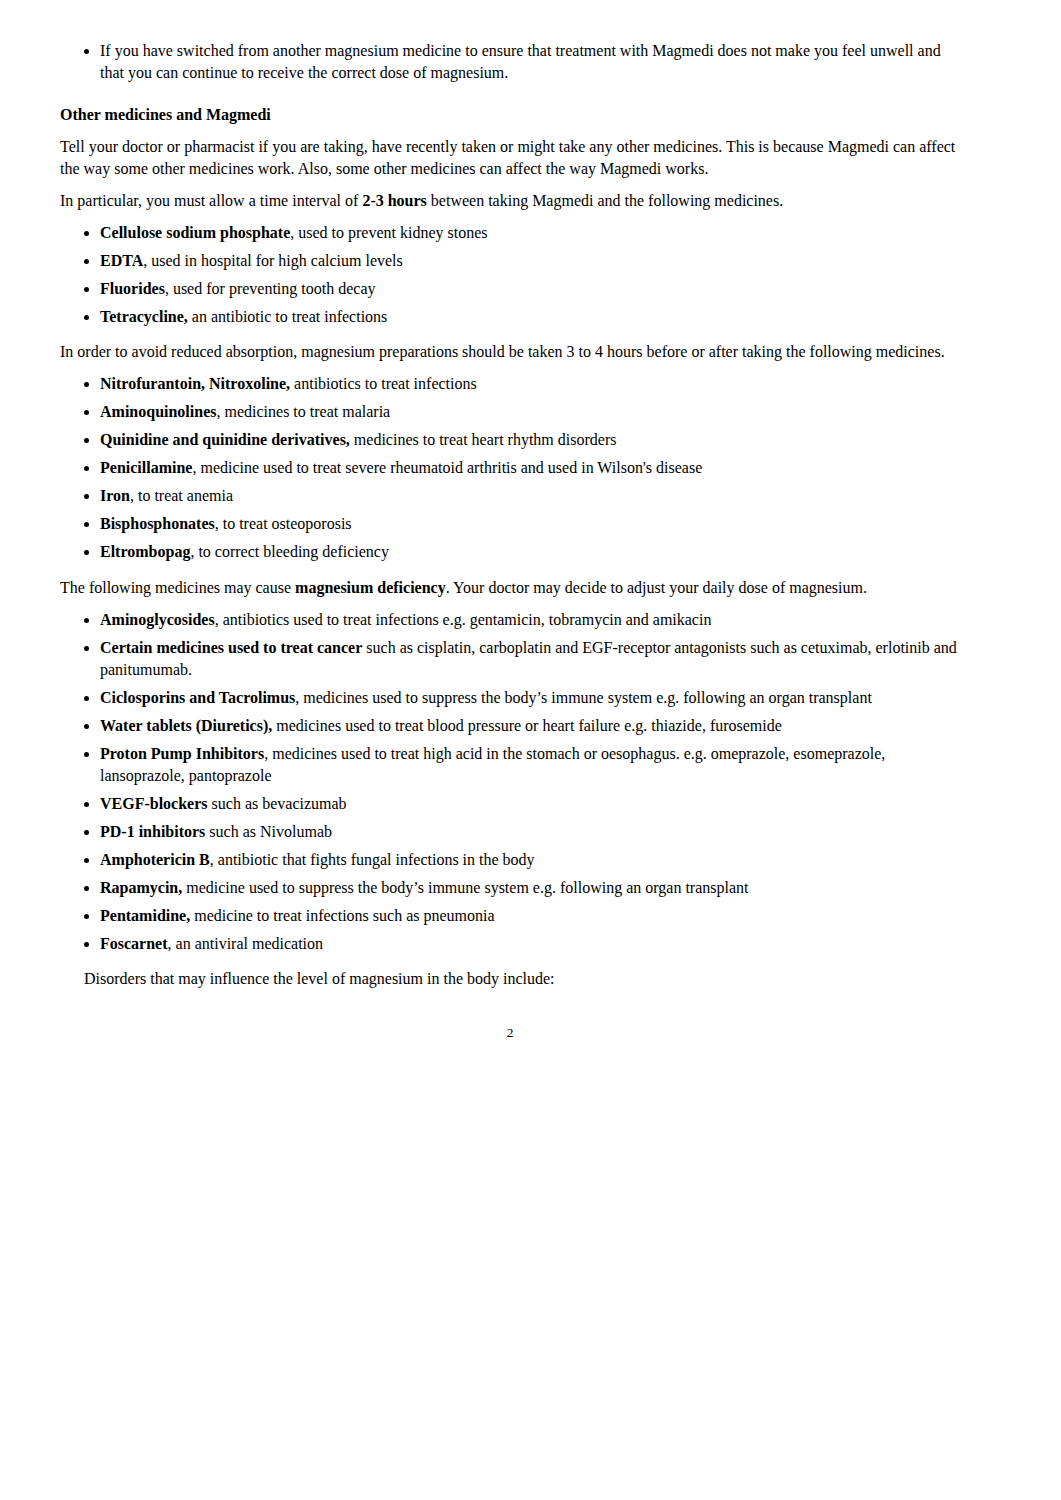If you have switched from another magnesium medicine to ensure that treatment with Magmedi does not make you feel unwell and that you can continue to receive the correct dose of magnesium.
Other medicines and Magmedi
Tell your doctor or pharmacist if you are taking, have recently taken or might take any other medicines. This is because Magmedi can affect the way some other medicines work. Also, some other medicines can affect the way Magmedi works.
In particular, you must allow a time interval of 2-3 hours between taking Magmedi and the following medicines.
Cellulose sodium phosphate, used to prevent kidney stones
EDTA, used in hospital for high calcium levels
Fluorides, used for preventing tooth decay
Tetracycline, an antibiotic to treat infections
In order to avoid reduced absorption, magnesium preparations should be taken 3 to 4 hours before or after taking the following medicines.
Nitrofurantoin, Nitroxoline, antibiotics to treat infections
Aminoquinolines, medicines to treat malaria
Quinidine and quinidine derivatives, medicines to treat heart rhythm disorders
Penicillamine, medicine used to treat severe rheumatoid arthritis and used in Wilson's disease
Iron, to treat anemia
Bisphosphonates, to treat osteoporosis
Eltrombopag, to correct bleeding deficiency
The following medicines may cause magnesium deficiency. Your doctor may decide to adjust your daily dose of magnesium.
Aminoglycosides, antibiotics used to treat infections e.g. gentamicin, tobramycin and amikacin
Certain medicines used to treat cancer such as cisplatin, carboplatin and EGF-receptor antagonists such as cetuximab, erlotinib and panitumumab.
Ciclosporins and Tacrolimus, medicines used to suppress the body’s immune system e.g. following an organ transplant
Water tablets (Diuretics), medicines used to treat blood pressure or heart failure e.g. thiazide, furosemide
Proton Pump Inhibitors, medicines used to treat high acid in the stomach or oesophagus. e.g. omeprazole, esomeprazole, lansoprazole, pantoprazole
VEGF-blockers such as bevacizumab
PD-1 inhibitors such as Nivolumab
Amphotericin B, antibiotic that fights fungal infections in the body
Rapamycin, medicine used to suppress the body’s immune system e.g. following an organ transplant
Pentamidine, medicine to treat infections such as pneumonia
Foscarnet, an antiviral medication
Disorders that may influence the level of magnesium in the body include:
2